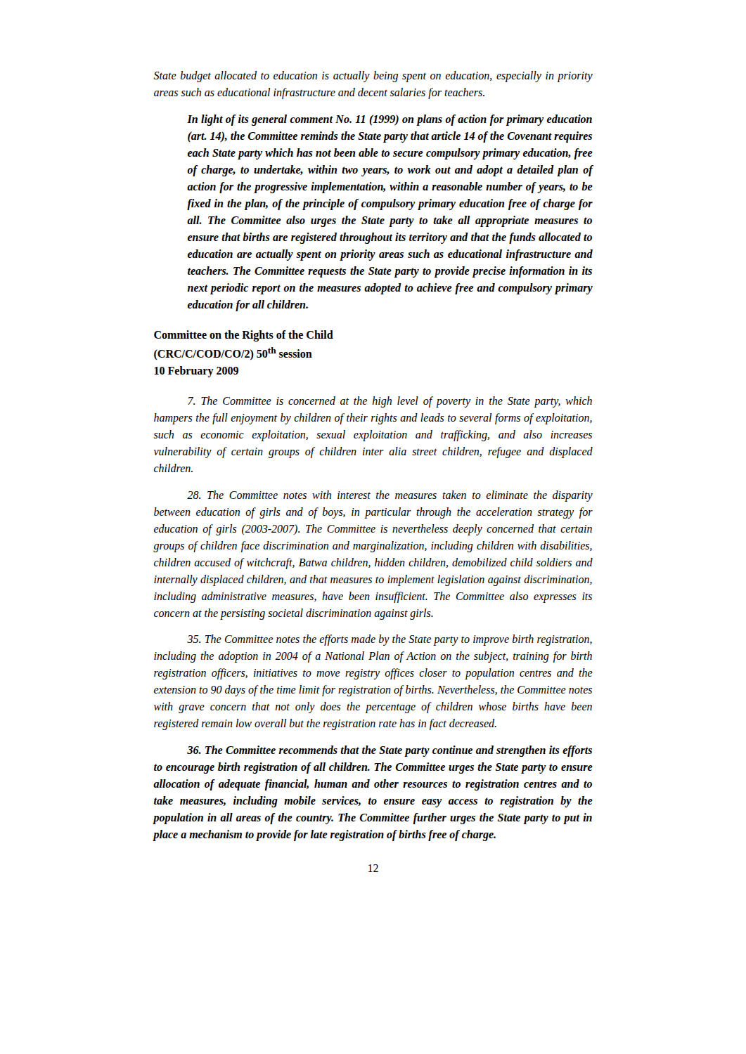State budget allocated to education is actually being spent on education, especially in priority areas such as educational infrastructure and decent salaries for teachers.
In light of its general comment No. 11 (1999) on plans of action for primary education (art. 14), the Committee reminds the State party that article 14 of the Covenant requires each State party which has not been able to secure compulsory primary education, free of charge, to undertake, within two years, to work out and adopt a detailed plan of action for the progressive implementation, within a reasonable number of years, to be fixed in the plan, of the principle of compulsory primary education free of charge for all. The Committee also urges the State party to take all appropriate measures to ensure that births are registered throughout its territory and that the funds allocated to education are actually spent on priority areas such as educational infrastructure and teachers. The Committee requests the State party to provide precise information in its next periodic report on the measures adopted to achieve free and compulsory primary education for all children.
Committee on the Rights of the Child
(CRC/C/COD/CO/2) 50th session
10 February 2009
7. The Committee is concerned at the high level of poverty in the State party, which hampers the full enjoyment by children of their rights and leads to several forms of exploitation, such as economic exploitation, sexual exploitation and trafficking, and also increases vulnerability of certain groups of children inter alia street children, refugee and displaced children.
28. The Committee notes with interest the measures taken to eliminate the disparity between education of girls and of boys, in particular through the acceleration strategy for education of girls (2003-2007). The Committee is nevertheless deeply concerned that certain groups of children face discrimination and marginalization, including children with disabilities, children accused of witchcraft, Batwa children, hidden children, demobilized child soldiers and internally displaced children, and that measures to implement legislation against discrimination, including administrative measures, have been insufficient. The Committee also expresses its concern at the persisting societal discrimination against girls.
35. The Committee notes the efforts made by the State party to improve birth registration, including the adoption in 2004 of a National Plan of Action on the subject, training for birth registration officers, initiatives to move registry offices closer to population centres and the extension to 90 days of the time limit for registration of births. Nevertheless, the Committee notes with grave concern that not only does the percentage of children whose births have been registered remain low overall but the registration rate has in fact decreased.
36. The Committee recommends that the State party continue and strengthen its efforts to encourage birth registration of all children. The Committee urges the State party to ensure allocation of adequate financial, human and other resources to registration centres and to take measures, including mobile services, to ensure easy access to registration by the population in all areas of the country. The Committee further urges the State party to put in place a mechanism to provide for late registration of births free of charge.
12